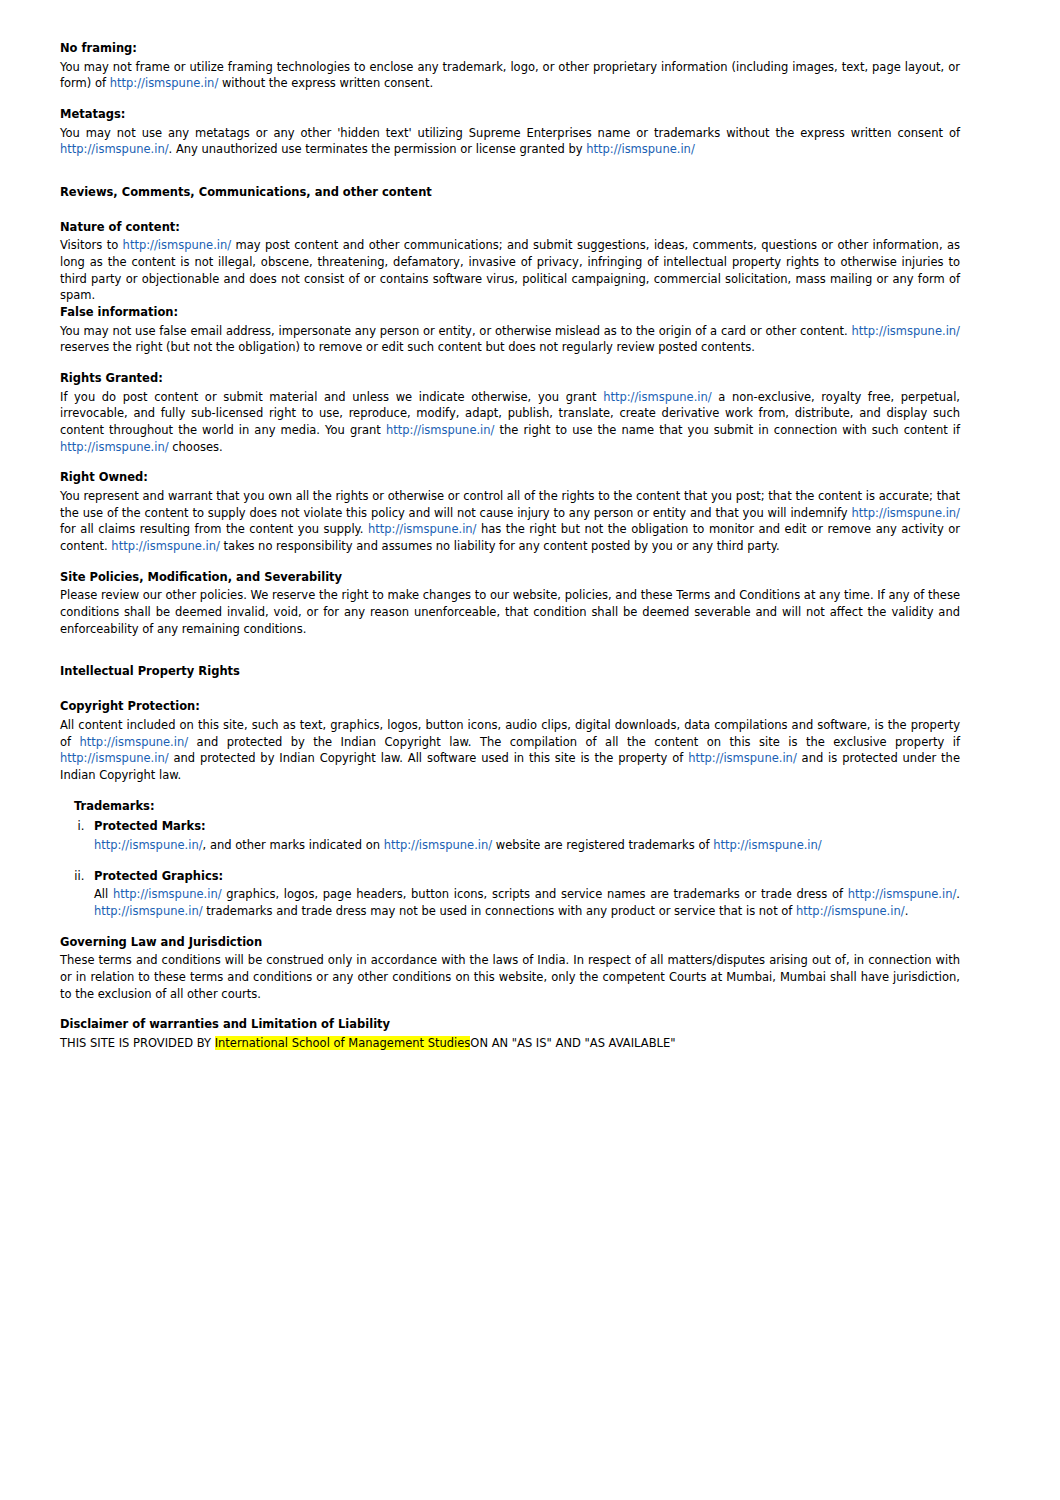No framing:
You may not frame or utilize framing technologies to enclose any trademark, logo, or other proprietary information (including images, text, page layout, or form) of http://ismspune.in/ without the express written consent.
Metatags:
You may not use any metatags or any other 'hidden text' utilizing Supreme Enterprises name or trademarks without the express written consent of http://ismspune.in/. Any unauthorized use terminates the permission or license granted by http://ismspune.in/
Reviews, Comments, Communications, and other content
Nature of content:
Visitors to http://ismspune.in/ may post content and other communications; and submit suggestions, ideas, comments, questions or other information, as long as the content is not illegal, obscene, threatening, defamatory, invasive of privacy, infringing of intellectual property rights to otherwise injuries to third party or objectionable and does not consist of or contains software virus, political campaigning, commercial solicitation, mass mailing or any form of spam.
False information:
You may not use false email address, impersonate any person or entity, or otherwise mislead as to the origin of a card or other content. http://ismspune.in/ reserves the right (but not the obligation) to remove or edit such content but does not regularly review posted contents.
Rights Granted:
If you do post content or submit material and unless we indicate otherwise, you grant http://ismspune.in/ a non-exclusive, royalty free, perpetual, irrevocable, and fully sub-licensed right to use, reproduce, modify, adapt, publish, translate, create derivative work from, distribute, and display such content throughout the world in any media. You grant http://ismspune.in/ the right to use the name that you submit in connection with such content if http://ismspune.in/ chooses.
Right Owned:
You represent and warrant that you own all the rights or otherwise or control all of the rights to the content that you post; that the content is accurate; that the use of the content to supply does not violate this policy and will not cause injury to any person or entity and that you will indemnify http://ismspune.in/ for all claims resulting from the content you supply. http://ismspune.in/ has the right but not the obligation to monitor and edit or remove any activity or content. http://ismspune.in/ takes no responsibility and assumes no liability for any content posted by you or any third party.
Site Policies, Modification, and Severability
Please review our other policies. We reserve the right to make changes to our website, policies, and these Terms and Conditions at any time. If any of these conditions shall be deemed invalid, void, or for any reason unenforceable, that condition shall be deemed severable and will not affect the validity and enforceability of any remaining conditions.
Intellectual Property Rights
Copyright Protection:
All content included on this site, such as text, graphics, logos, button icons, audio clips, digital downloads, data compilations and software, is the property of http://ismspune.in/ and protected by the Indian Copyright law. The compilation of all the content on this site is the exclusive property if http://ismspune.in/ and protected by Indian Copyright law. All software used in this site is the property of http://ismspune.in/ and is protected under the Indian Copyright law.
Trademarks:
Protected Marks:
http://ismspune.in/, and other marks indicated on http://ismspune.in/ website are registered trademarks of http://ismspune.in/
Protected Graphics:
All http://ismspune.in/ graphics, logos, page headers, button icons, scripts and service names are trademarks or trade dress of http://ismspune.in/. http://ismspune.in/ trademarks and trade dress may not be used in connections with any product or service that is not of http://ismspune.in/.
Governing Law and Jurisdiction
These terms and conditions will be construed only in accordance with the laws of India. In respect of all matters/disputes arising out of, in connection with or in relation to these terms and conditions or any other conditions on this website, only the competent Courts at Mumbai, Mumbai shall have jurisdiction, to the exclusion of all other courts.
Disclaimer of warranties and Limitation of Liability
THIS SITE IS PROVIDED BY International School of Management Studies ON AN "AS IS" AND "AS AVAILABLE"